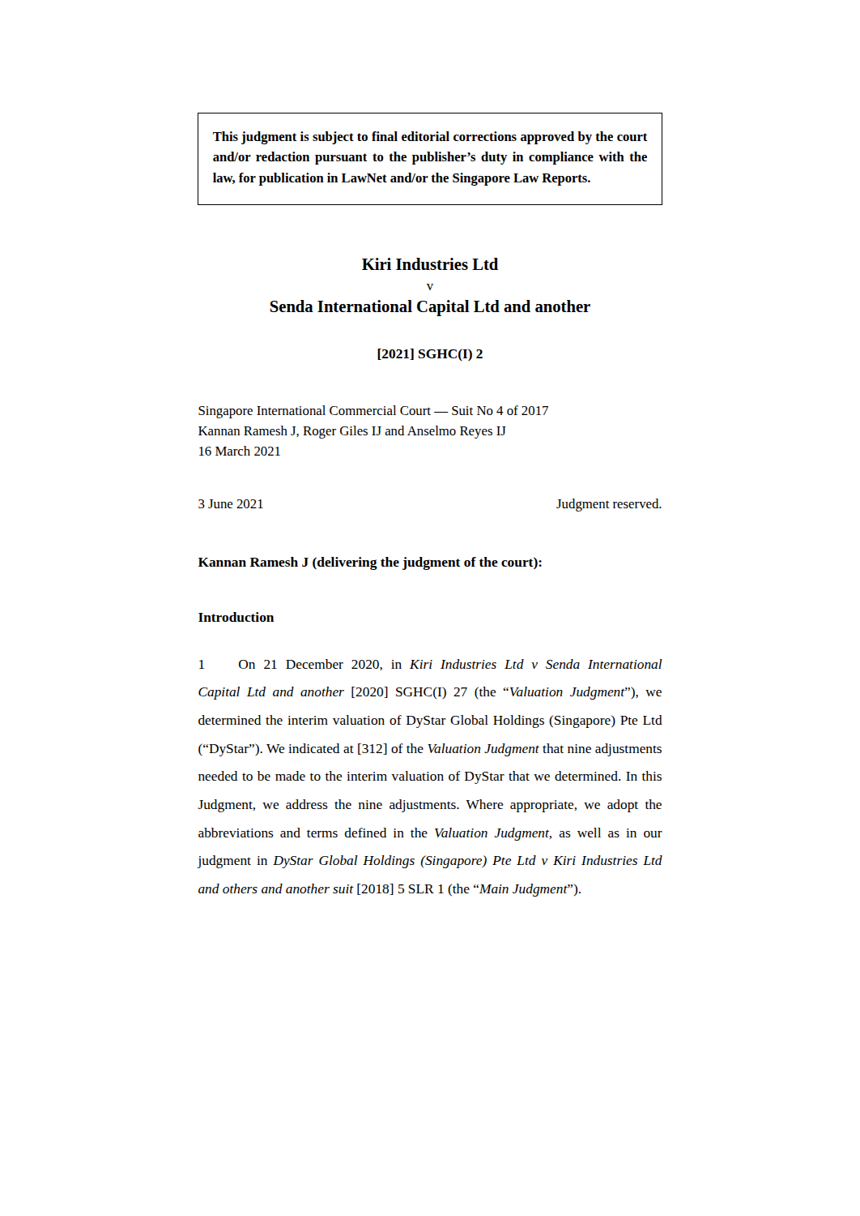This judgment is subject to final editorial corrections approved by the court and/or redaction pursuant to the publisher’s duty in compliance with the law, for publication in LawNet and/or the Singapore Law Reports.
Kiri Industries Ltd v Senda International Capital Ltd and another
[2021] SGHC(I) 2
Singapore International Commercial Court — Suit No 4 of 2017
Kannan Ramesh J, Roger Giles IJ and Anselmo Reyes IJ
16 March 2021
3 June 2021 Judgment reserved.
Kannan Ramesh J (delivering the judgment of the court):
Introduction
1 On 21 December 2020, in Kiri Industries Ltd v Senda International Capital Ltd and another [2020] SGHC(I) 27 (the “Valuation Judgment”), we determined the interim valuation of DyStar Global Holdings (Singapore) Pte Ltd (“DyStar”). We indicated at [312] of the Valuation Judgment that nine adjustments needed to be made to the interim valuation of DyStar that we determined. In this Judgment, we address the nine adjustments. Where appropriate, we adopt the abbreviations and terms defined in the Valuation Judgment, as well as in our judgment in DyStar Global Holdings (Singapore) Pte Ltd v Kiri Industries Ltd and others and another suit [2018] 5 SLR 1 (the “Main Judgment”).